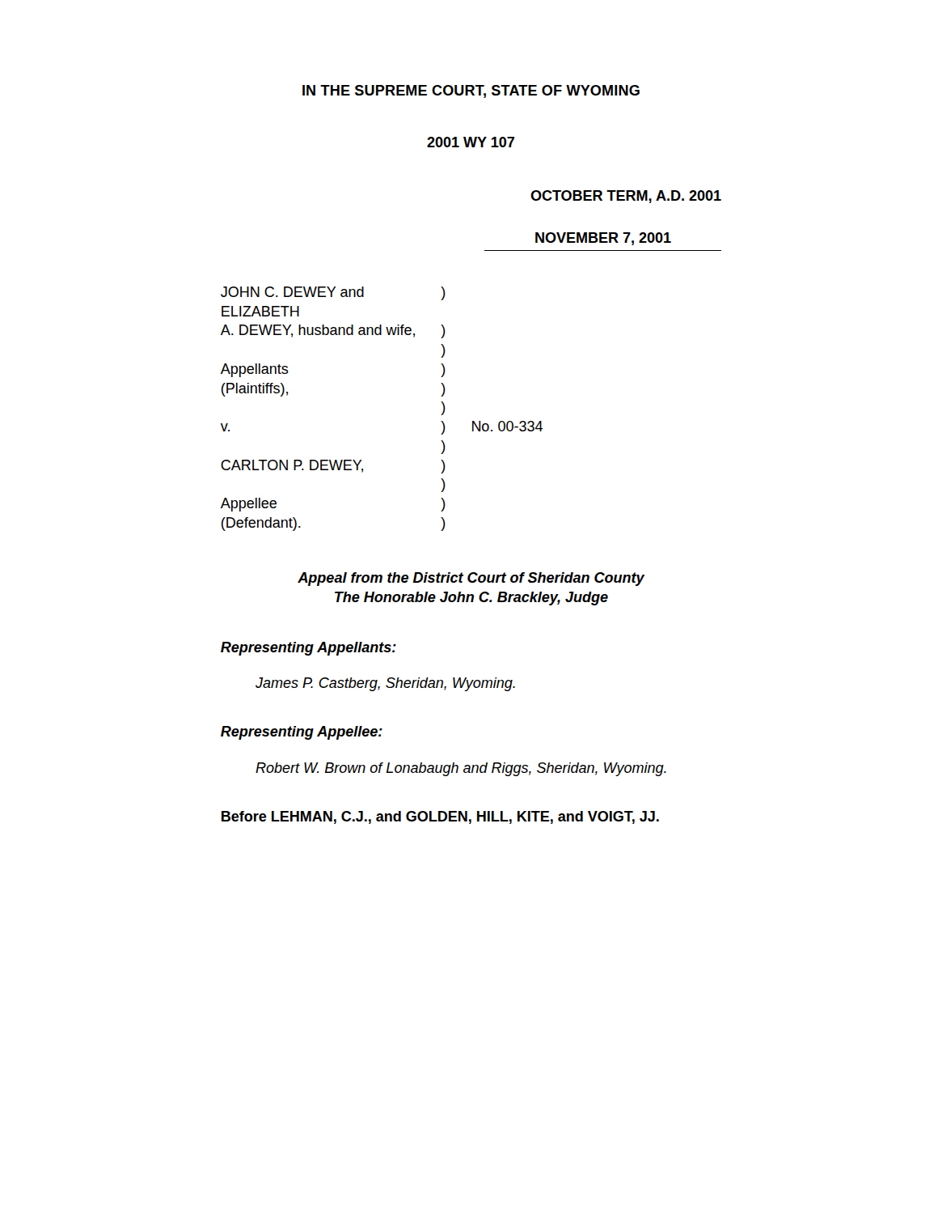IN THE SUPREME COURT, STATE OF WYOMING
2001 WY 107
OCTOBER TERM, A.D. 2001
NOVEMBER 7, 2001
| JOHN C. DEWEY and ELIZABETH | ) | |
| A. DEWEY, husband and wife, | ) | |
| | ) | |
| Appellants | ) | |
| (Plaintiffs), | ) | |
| | ) | |
| v. | ) | No. 00-334 |
| | ) | |
| CARLTON P. DEWEY, | ) | |
| | ) | |
| Appellee | ) | |
| (Defendant). | ) | |
Appeal from the District Court of Sheridan County
The Honorable John C. Brackley, Judge
Representing Appellants:
James P. Castberg, Sheridan, Wyoming.
Representing Appellee:
Robert W. Brown of Lonabaugh and Riggs, Sheridan, Wyoming.
Before LEHMAN, C.J., and GOLDEN, HILL, KITE, and VOIGT, JJ.